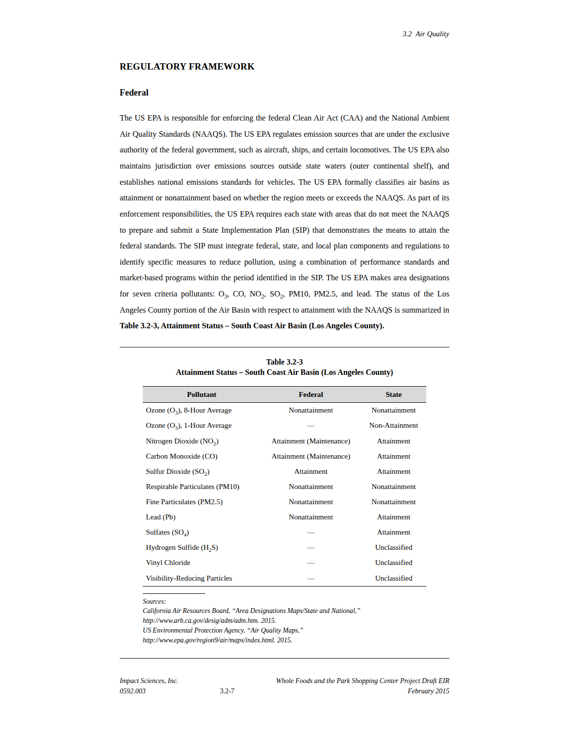3.2 Air Quality
REGULATORY FRAMEWORK
Federal
The US EPA is responsible for enforcing the federal Clean Air Act (CAA) and the National Ambient Air Quality Standards (NAAQS). The US EPA regulates emission sources that are under the exclusive authority of the federal government, such as aircraft, ships, and certain locomotives. The US EPA also maintains jurisdiction over emissions sources outside state waters (outer continental shelf), and establishes national emissions standards for vehicles. The US EPA formally classifies air basins as attainment or nonattainment based on whether the region meets or exceeds the NAAQS. As part of its enforcement responsibilities, the US EPA requires each state with areas that do not meet the NAAQS to prepare and submit a State Implementation Plan (SIP) that demonstrates the means to attain the federal standards. The SIP must integrate federal, state, and local plan components and regulations to identify specific measures to reduce pollution, using a combination of performance standards and market-based programs within the period identified in the SIP. The US EPA makes area designations for seven criteria pollutants: O3, CO, NO2, SO2, PM10, PM2.5, and lead. The status of the Los Angeles County portion of the Air Basin with respect to attainment with the NAAQS is summarized in Table 3.2-3, Attainment Status – South Coast Air Basin (Los Angeles County).
Table 3.2-3
Attainment Status – South Coast Air Basin (Los Angeles County)
| Pollutant | Federal | State |
| --- | --- | --- |
| Ozone (O 3 ), 8-Hour Average | Nonattainment | Nonattainment |
| Ozone (O 3 ), 1-Hour Average | — | Non-Attainment |
| Nitrogen Dioxide (NO 2 ) | Attainment (Maintenance) | Attainment |
| Carbon Monoxide (CO) | Attainment (Maintenance) | Attainment |
| Sulfur Dioxide (SO 2 ) | Attainment | Attainment |
| Respirable Particulates (PM10) | Nonattainment | Nonattainment |
| Fine Particulates (PM2.5) | Nonattainment | Nonattainment |
| Lead (Pb) | Nonattainment | Attainment |
| Sulfates (SO 4 ) | — | Attainment |
| Hydrogen Sulfide (H 2 S) | — | Unclassified |
| Vinyl Chloride | — | Unclassified |
| Visibility-Reducing Particles | — | Unclassified |
Sources:
California Air Resources Board, “Area Designations Maps/State and National,” http://www.arb.ca.gov/desig/adm/adm.htm. 2015.
US Environmental Protection Agency, “Air Quality Maps,” http://www.epa.gov/region9/air/maps/index.html. 2015.
Impact Sciences, Inc.
0592.003
3.2-7
Whole Foods and the Park Shopping Center Project Draft EIR
February 2015